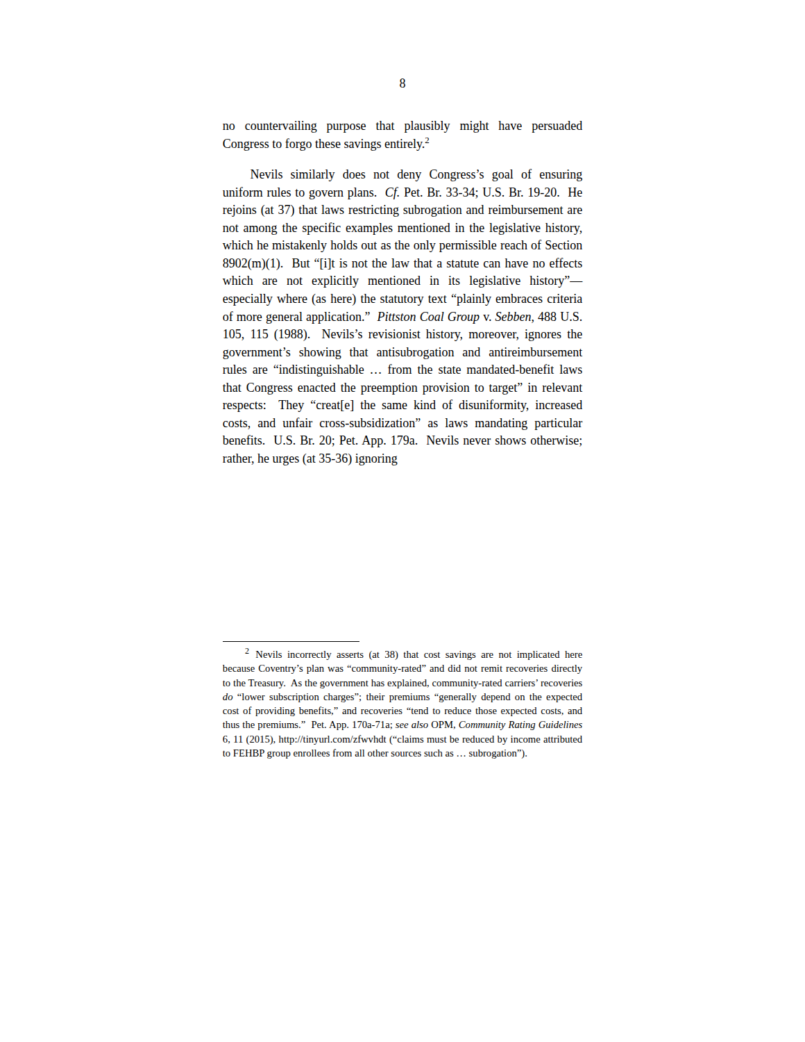8
no countervailing purpose that plausibly might have persuaded Congress to forgo these savings entirely.2
Nevils similarly does not deny Congress’s goal of ensuring uniform rules to govern plans. Cf. Pet. Br. 33-34; U.S. Br. 19-20. He rejoins (at 37) that laws restricting subrogation and reimbursement are not among the specific examples mentioned in the legislative history, which he mistakenly holds out as the only permissible reach of Section 8902(m)(1). But “[i]t is not the law that a statute can have no effects which are not explicitly mentioned in its legislative history”—especially where (as here) the statutory text “plainly embraces criteria of more general application.” Pittston Coal Group v. Sebben, 488 U.S. 105, 115 (1988). Nevils’s revisionist history, moreover, ignores the government’s showing that antisubrogation and antireimbursement rules are “indistinguishable … from the state mandated-benefit laws that Congress enacted the preemption provision to target” in relevant respects: They “creat[e] the same kind of disuniformity, increased costs, and unfair cross-subsidization” as laws mandating particular benefits. U.S. Br. 20; Pet. App. 179a. Nevils never shows otherwise; rather, he urges (at 35-36) ignoring
2 Nevils incorrectly asserts (at 38) that cost savings are not implicated here because Coventry’s plan was “community-rated” and did not remit recoveries directly to the Treasury. As the government has explained, community-rated carriers’ recoveries do “lower subscription charges”; their premiums “generally depend on the expected cost of providing benefits,” and recoveries “tend to reduce those expected costs, and thus the premiums.” Pet. App. 170a-71a; see also OPM, Community Rating Guidelines 6, 11 (2015), http://tinyurl.com/zfwvhdt (“claims must be reduced by income attributed to FEHBP group enrollees from all other sources such as … subrogation”).